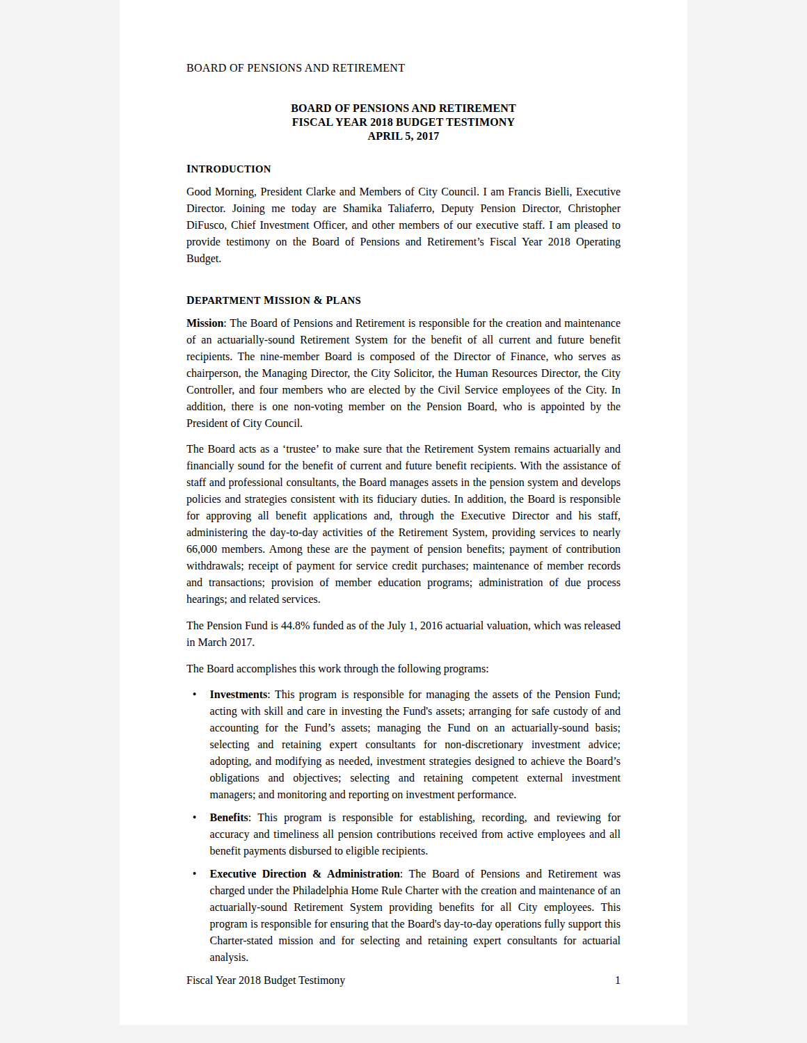BOARD OF PENSIONS AND RETIREMENT
BOARD OF PENSIONS AND RETIREMENT
FISCAL YEAR 2018 BUDGET TESTIMONY
APRIL 5, 2017
INTRODUCTION
Good Morning, President Clarke and Members of City Council. I am Francis Bielli, Executive Director. Joining me today are Shamika Taliaferro, Deputy Pension Director, Christopher DiFusco, Chief Investment Officer, and other members of our executive staff. I am pleased to provide testimony on the Board of Pensions and Retirement’s Fiscal Year 2018 Operating Budget.
DEPARTMENT MISSION & PLANS
Mission: The Board of Pensions and Retirement is responsible for the creation and maintenance of an actuarially-sound Retirement System for the benefit of all current and future benefit recipients. The nine-member Board is composed of the Director of Finance, who serves as chairperson, the Managing Director, the City Solicitor, the Human Resources Director, the City Controller, and four members who are elected by the Civil Service employees of the City. In addition, there is one non-voting member on the Pension Board, who is appointed by the President of City Council.
The Board acts as a ‘trustee’ to make sure that the Retirement System remains actuarially and financially sound for the benefit of current and future benefit recipients. With the assistance of staff and professional consultants, the Board manages assets in the pension system and develops policies and strategies consistent with its fiduciary duties. In addition, the Board is responsible for approving all benefit applications and, through the Executive Director and his staff, administering the day-to-day activities of the Retirement System, providing services to nearly 66,000 members. Among these are the payment of pension benefits; payment of contribution withdrawals; receipt of payment for service credit purchases; maintenance of member records and transactions; provision of member education programs; administration of due process hearings; and related services.
The Pension Fund is 44.8% funded as of the July 1, 2016 actuarial valuation, which was released in March 2017.
The Board accomplishes this work through the following programs:
Investments: This program is responsible for managing the assets of the Pension Fund; acting with skill and care in investing the Fund's assets; arranging for safe custody of and accounting for the Fund’s assets; managing the Fund on an actuarially-sound basis; selecting and retaining expert consultants for non-discretionary investment advice; adopting, and modifying as needed, investment strategies designed to achieve the Board’s obligations and objectives; selecting and retaining competent external investment managers; and monitoring and reporting on investment performance.
Benefits: This program is responsible for establishing, recording, and reviewing for accuracy and timeliness all pension contributions received from active employees and all benefit payments disbursed to eligible recipients.
Executive Direction & Administration: The Board of Pensions and Retirement was charged under the Philadelphia Home Rule Charter with the creation and maintenance of an actuarially-sound Retirement System providing benefits for all City employees. This program is responsible for ensuring that the Board's day-to-day operations fully support this Charter-stated mission and for selecting and retaining expert consultants for actuarial analysis.
Fiscal Year 2018 Budget Testimony 1